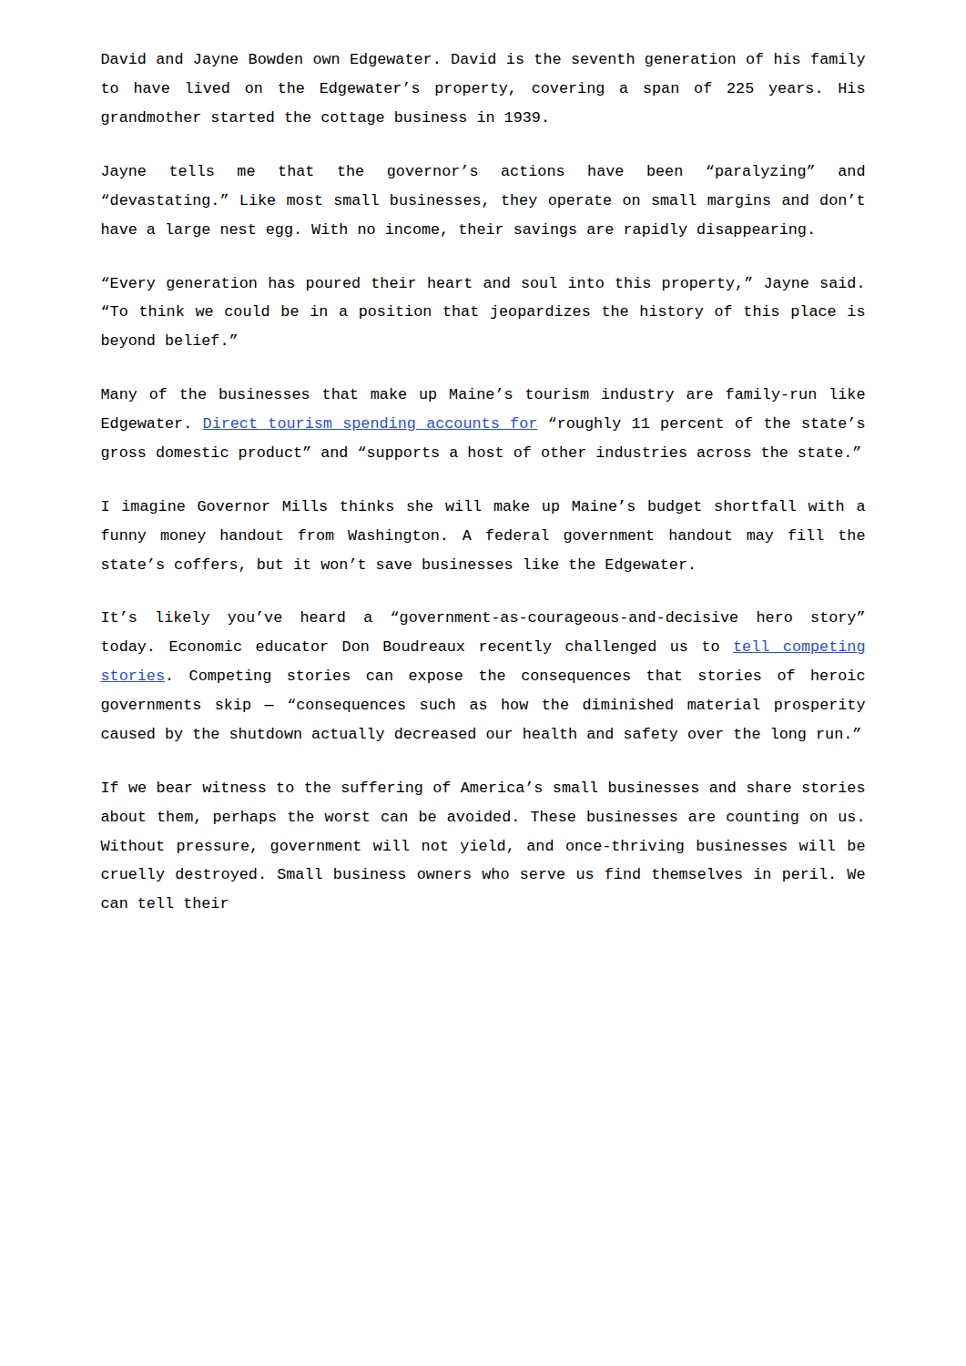David and Jayne Bowden own Edgewater. David is the seventh generation of his family to have lived on the Edgewater’s property, covering a span of 225 years. His grandmother started the cottage business in 1939.
Jayne tells me that the governor’s actions have been “paralyzing” and “devastating.” Like most small businesses, they operate on small margins and don’t have a large nest egg. With no income, their savings are rapidly disappearing.
“Every generation has poured their heart and soul into this property,” Jayne said. “To think we could be in a position that jeopardizes the history of this place is beyond belief.”
Many of the businesses that make up Maine’s tourism industry are family-run like Edgewater. Direct tourism spending accounts for “roughly 11 percent of the state’s gross domestic product” and “supports a host of other industries across the state.”
I imagine Governor Mills thinks she will make up Maine’s budget shortfall with a funny money handout from Washington. A federal government handout may fill the state’s coffers, but it won’t save businesses like the Edgewater.
It’s likely you’ve heard a “government-as-courageous-and-decisive hero story” today. Economic educator Don Boudreaux recently challenged us to tell competing stories. Competing stories can expose the consequences that stories of heroic governments skip — “consequences such as how the diminished material prosperity caused by the shutdown actually decreased our health and safety over the long run.”
If we bear witness to the suffering of America’s small businesses and share stories about them, perhaps the worst can be avoided. These businesses are counting on us. Without pressure, government will not yield, and once-thriving businesses will be cruelly destroyed. Small business owners who serve us find themselves in peril. We can tell their